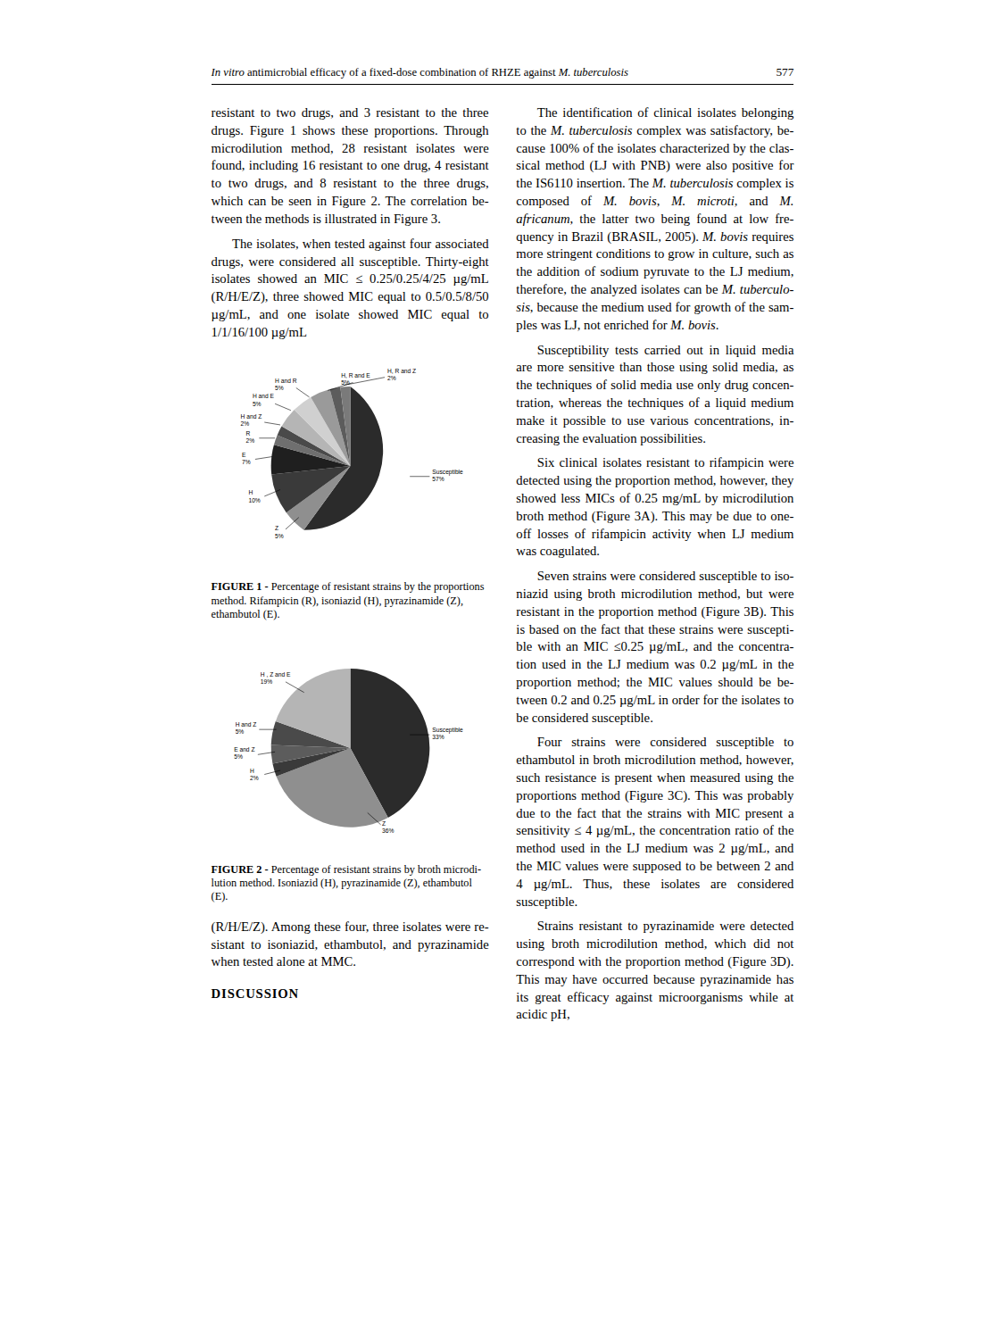In vitro antimicrobial efficacy of a fixed-dose combination of RHZE against M. tuberculosis
577
resistant to two drugs, and 3 resistant to the three drugs. Figure 1 shows these proportions. Through microdilution method, 28 resistant isolates were found, including 16 resistant to one drug, 4 resistant to two drugs, and 8 resistant to the three drugs, which can be seen in Figure 2. The correlation between the methods is illustrated in Figure 3.
The isolates, when tested against four associated drugs, were considered all susceptible. Thirty-eight isolates showed an MIC ≤ 0.25/0.25/4/25 µg/mL (R/H/E/Z), three showed MIC equal to 0.5/0.5/8/50 µg/mL, and one isolate showed MIC equal to 1/1/16/100 µg/mL
H, R and Z 2% H, R and E 5% H and R 5% H and E 5% H and Z 2% R 2% E 7% H 10% Z 5% Susceptible 57%
FIGURE 1 - Percentage of resistant strains by the proportions method. Rifampicin (R), isoniazid (H), pyrazinamide (Z), ethambutol (E).
H , Z and E 19% H and Z 5% E and Z 5% H 2% Z 36% Susceptible 33%
FIGURE 2 - Percentage of resistant strains by broth microdilution method. Isoniazid (H), pyrazinamide (Z), ethambutol (E).
(R/H/E/Z). Among these four, three isolates were resistant to isoniazid, ethambutol, and pyrazinamide when tested alone at MMC.
DISCUSSION
The identification of clinical isolates belonging to the M. tuberculosis complex was satisfactory, because 100% of the isolates characterized by the classical method (LJ with PNB) were also positive for the IS6110 insertion. The M. tuberculosis complex is composed of M. bovis, M. microti, and M. africanum, the latter two being found at low frequency in Brazil (BRASIL, 2005). M. bovis requires more stringent conditions to grow in culture, such as the addition of sodium pyruvate to the LJ medium, therefore, the analyzed isolates can be M. tuberculosis, because the medium used for growth of the samples was LJ, not enriched for M. bovis.
Susceptibility tests carried out in liquid media are more sensitive than those using solid media, as the techniques of solid media use only drug concentration, whereas the techniques of a liquid medium make it possible to use various concentrations, increasing the evaluation possibilities.
Six clinical isolates resistant to rifampicin were detected using the proportion method, however, they showed less MICs of 0.25 mg/mL by microdilution broth method (Figure 3A). This may be due to one-off losses of rifampicin activity when LJ medium was coagulated.
Seven strains were considered susceptible to isoniazid using broth microdilution method, but were resistant in the proportion method (Figure 3B). This is based on the fact that these strains were susceptible with an MIC ≤0.25 µg/mL, and the concentration used in the LJ medium was 0.2 µg/mL in the proportion method; the MIC values should be between 0.2 and 0.25 µg/mL in order for the isolates to be considered susceptible.
Four strains were considered susceptible to ethambutol in broth microdilution method, however, such resistance is present when measured using the proportions method (Figure 3C). This was probably due to the fact that the strains with MIC present a sensitivity ≤ 4 µg/mL, the concentration ratio of the method used in the LJ medium was 2 µg/mL, and the MIC values were supposed to be between 2 and 4 µg/mL. Thus, these isolates are considered susceptible.
Strains resistant to pyrazinamide were detected using broth microdilution method, which did not correspond with the proportion method (Figure 3D). This may have occurred because pyrazinamide has its great efficacy against microorganisms while at acidic pH,